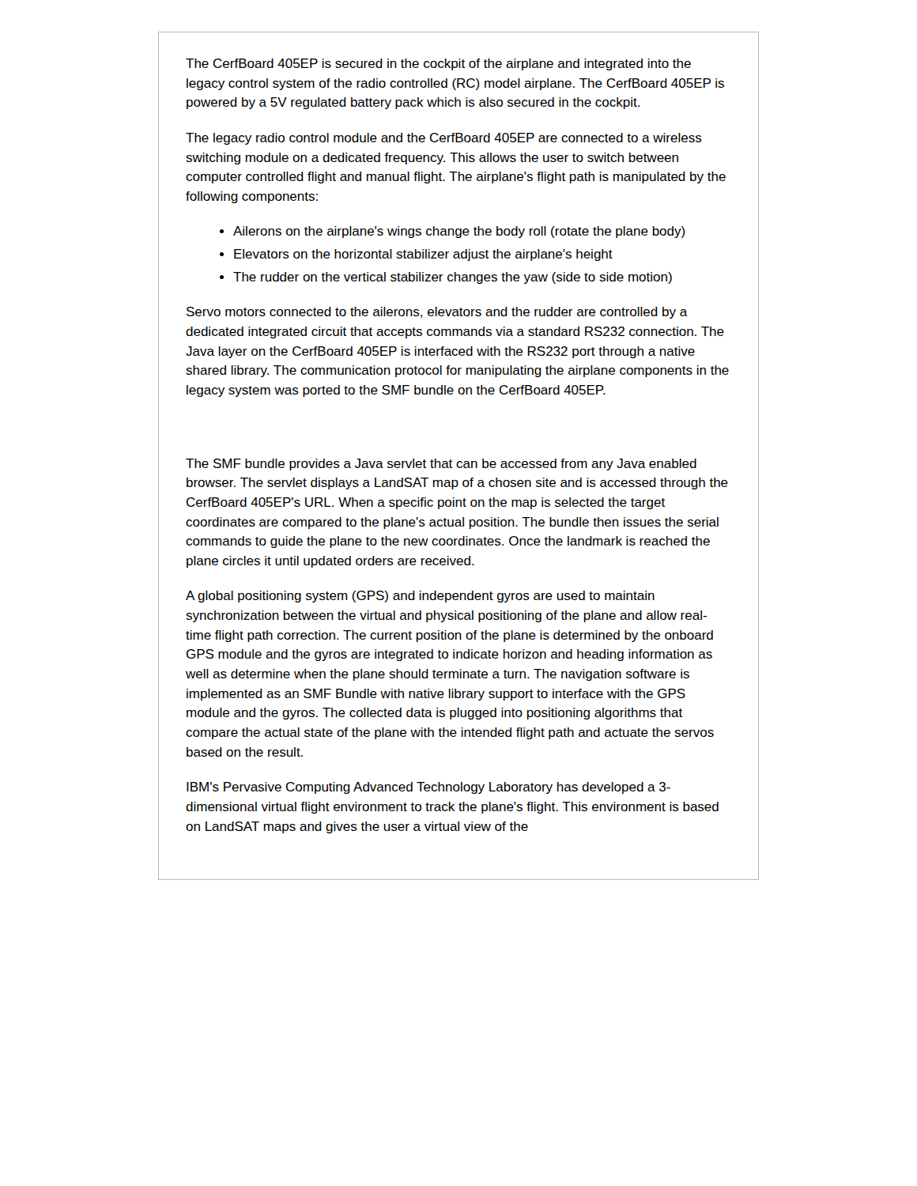The CerfBoard 405EP is secured in the cockpit of the airplane and integrated into the legacy control system of the radio controlled (RC) model airplane. The CerfBoard 405EP is powered by a 5V regulated battery pack which is also secured in the cockpit.
The legacy radio control module and the CerfBoard 405EP are connected to a wireless switching module on a dedicated frequency. This allows the user to switch between computer controlled flight and manual flight. The airplane's flight path is manipulated by the following components:
Ailerons on the airplane's wings change the body roll (rotate the plane body)
Elevators on the horizontal stabilizer adjust the airplane's height
The rudder on the vertical stabilizer changes the yaw (side to side motion)
Servo motors connected to the ailerons, elevators and the rudder are controlled by a dedicated integrated circuit that accepts commands via a standard RS232 connection. The Java layer on the CerfBoard 405EP is interfaced with the RS232 port through a native shared library. The communication protocol for manipulating the airplane components in the legacy system was ported to the SMF bundle on the CerfBoard 405EP.
The SMF bundle provides a Java servlet that can be accessed from any Java enabled browser. The servlet displays a LandSAT map of a chosen site and is accessed through the CerfBoard 405EP's URL. When a specific point on the map is selected the target coordinates are compared to the plane's actual position. The bundle then issues the serial commands to guide the plane to the new coordinates. Once the landmark is reached the plane circles it until updated orders are received.
A global positioning system (GPS) and independent gyros are used to maintain synchronization between the virtual and physical positioning of the plane and allow real-time flight path correction. The current position of the plane is determined by the onboard GPS module and the gyros are integrated to indicate horizon and heading information as well as determine when the plane should terminate a turn. The navigation software is implemented as an SMF Bundle with native library support to interface with the GPS module and the gyros. The collected data is plugged into positioning algorithms that compare the actual state of the plane with the intended flight path and actuate the servos based on the result.
IBM's Pervasive Computing Advanced Technology Laboratory has developed a 3-dimensional virtual flight environment to track the plane's flight. This environment is based on LandSAT maps and gives the user a virtual view of the